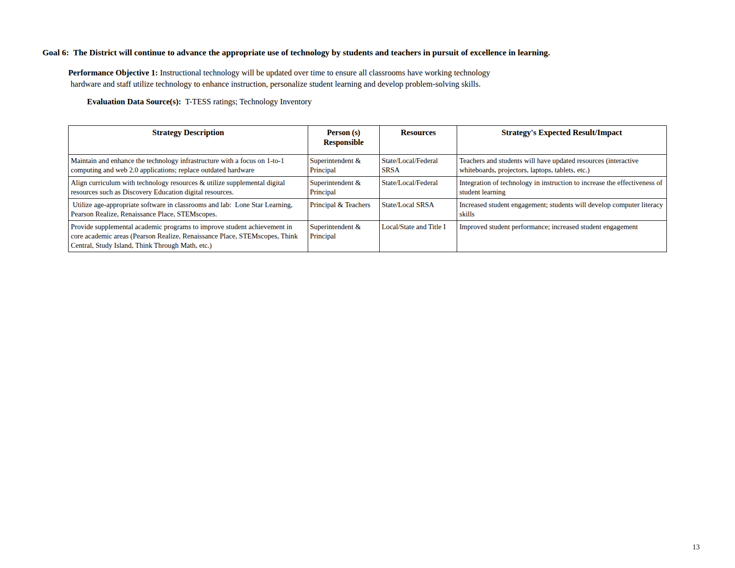Goal 6: The District will continue to advance the appropriate use of technology by students and teachers in pursuit of excellence in learning.
Performance Objective 1: Instructional technology will be updated over time to ensure all classrooms have working technology hardware and staff utilize technology to enhance instruction, personalize student learning and develop problem-solving skills.
Evaluation Data Source(s): T-TESS ratings; Technology Inventory
| Strategy Description | Person (s) Responsible | Resources | Strategy's Expected Result/Impact |
| --- | --- | --- | --- |
| Maintain and enhance the technology infrastructure with a focus on 1-to-1 computing and web 2.0 applications; replace outdated hardware | Superintendent & Principal | State/Local/Federal SRSA | Teachers and students will have updated resources (interactive whiteboards, projectors, laptops, tablets, etc.) |
| Align curriculum with technology resources & utilize supplemental digital resources such as Discovery Education digital resources. | Superintendent & Principal | State/Local/Federal | Integration of technology in instruction to increase the effectiveness of student learning |
| Utilize age-appropriate software in classrooms and lab: Lone Star Learning, Pearson Realize, Renaissance Place, STEMscopes. | Principal & Teachers | State/Local SRSA | Increased student engagement; students will develop computer literacy skills |
| Provide supplemental academic programs to improve student achievement in core academic areas (Pearson Realize, Renaissance Place, STEMscopes, Think Central, Study Island, Think Through Math, etc.) | Superintendent & Principal | Local/State and Title I | Improved student performance; increased student engagement |
13